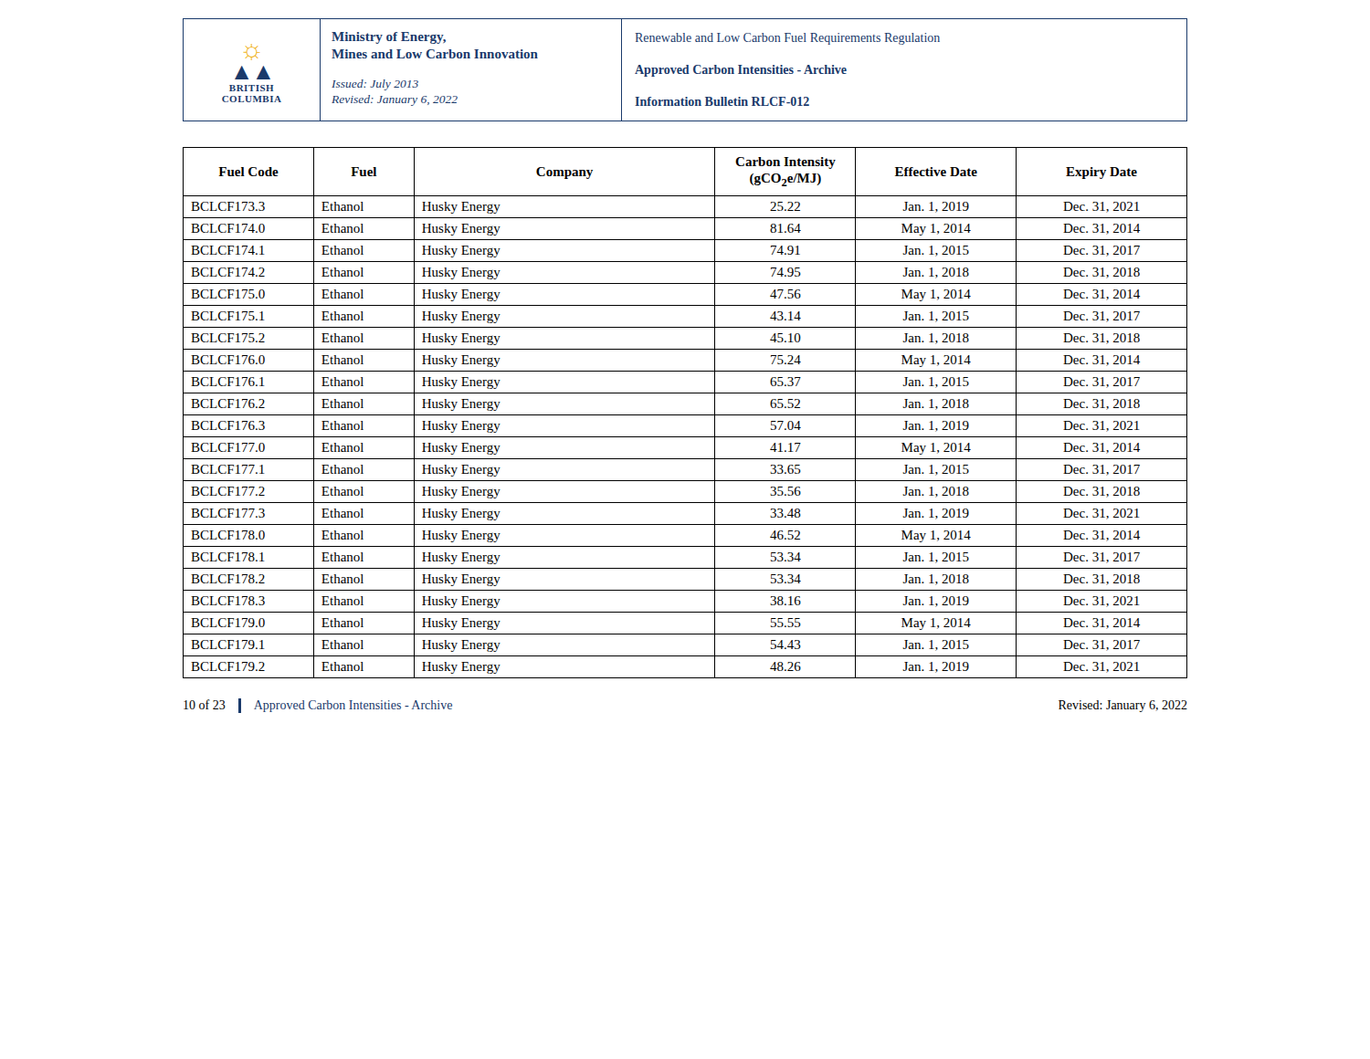☼
▲▲
BRITISH
COLUMBIA
Ministry of Energy,
Mines and Low Carbon Innovation
Issued: July 2013
Revised: January 6, 2022
Renewable and Low Carbon Fuel Requirements Regulation
Approved Carbon Intensities - Archive
Information Bulletin RLCF-012
| Fuel Code | Fuel | Company | Carbon Intensity (gCO 2 e/MJ) | Effective Date | Expiry Date |
| --- | --- | --- | --- | --- | --- |
| BCLCF173.3 | Ethanol | Husky Energy | 25.22 | Jan. 1, 2019 | Dec. 31, 2021 |
| BCLCF174.0 | Ethanol | Husky Energy | 81.64 | May 1, 2014 | Dec. 31, 2014 |
| BCLCF174.1 | Ethanol | Husky Energy | 74.91 | Jan. 1, 2015 | Dec. 31, 2017 |
| BCLCF174.2 | Ethanol | Husky Energy | 74.95 | Jan. 1, 2018 | Dec. 31, 2018 |
| BCLCF175.0 | Ethanol | Husky Energy | 47.56 | May 1, 2014 | Dec. 31, 2014 |
| BCLCF175.1 | Ethanol | Husky Energy | 43.14 | Jan. 1, 2015 | Dec. 31, 2017 |
| BCLCF175.2 | Ethanol | Husky Energy | 45.10 | Jan. 1, 2018 | Dec. 31, 2018 |
| BCLCF176.0 | Ethanol | Husky Energy | 75.24 | May 1, 2014 | Dec. 31, 2014 |
| BCLCF176.1 | Ethanol | Husky Energy | 65.37 | Jan. 1, 2015 | Dec. 31, 2017 |
| BCLCF176.2 | Ethanol | Husky Energy | 65.52 | Jan. 1, 2018 | Dec. 31, 2018 |
| BCLCF176.3 | Ethanol | Husky Energy | 57.04 | Jan. 1, 2019 | Dec. 31, 2021 |
| BCLCF177.0 | Ethanol | Husky Energy | 41.17 | May 1, 2014 | Dec. 31, 2014 |
| BCLCF177.1 | Ethanol | Husky Energy | 33.65 | Jan. 1, 2015 | Dec. 31, 2017 |
| BCLCF177.2 | Ethanol | Husky Energy | 35.56 | Jan. 1, 2018 | Dec. 31, 2018 |
| BCLCF177.3 | Ethanol | Husky Energy | 33.48 | Jan. 1, 2019 | Dec. 31, 2021 |
| BCLCF178.0 | Ethanol | Husky Energy | 46.52 | May 1, 2014 | Dec. 31, 2014 |
| BCLCF178.1 | Ethanol | Husky Energy | 53.34 | Jan. 1, 2015 | Dec. 31, 2017 |
| BCLCF178.2 | Ethanol | Husky Energy | 53.34 | Jan. 1, 2018 | Dec. 31, 2018 |
| BCLCF178.3 | Ethanol | Husky Energy | 38.16 | Jan. 1, 2019 | Dec. 31, 2021 |
| BCLCF179.0 | Ethanol | Husky Energy | 55.55 | May 1, 2014 | Dec. 31, 2014 |
| BCLCF179.1 | Ethanol | Husky Energy | 54.43 | Jan. 1, 2015 | Dec. 31, 2017 |
| BCLCF179.2 | Ethanol | Husky Energy | 48.26 | Jan. 1, 2019 | Dec. 31, 2021 |
10 of 23 Approved Carbon Intensities - Archive Revised: January 6, 2022